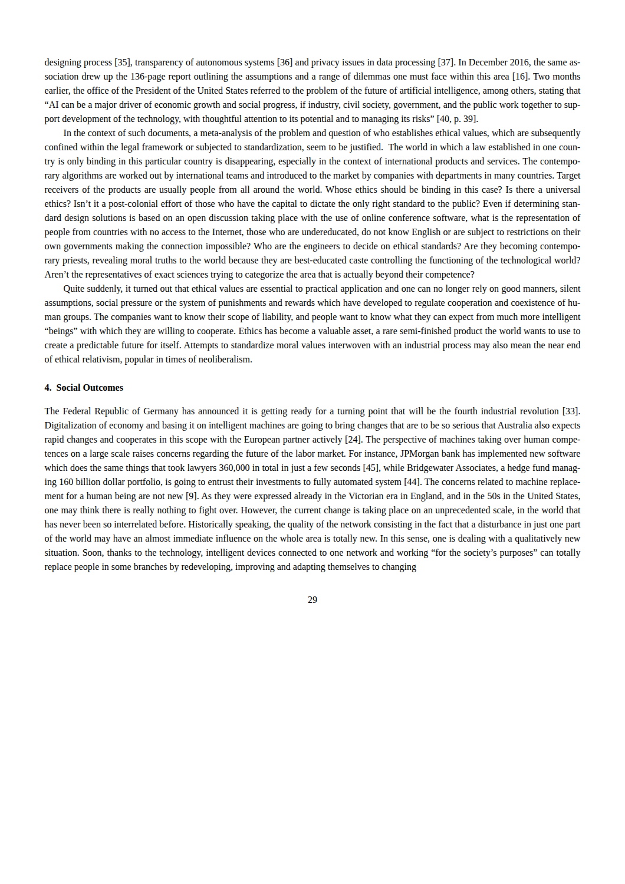designing process [35], transparency of autonomous systems [36] and privacy issues in data processing [37]. In December 2016, the same association drew up the 136-page report outlining the assumptions and a range of dilemmas one must face within this area [16]. Two months earlier, the office of the President of the United States referred to the problem of the future of artificial intelligence, among others, stating that “AI can be a major driver of economic growth and social progress, if industry, civil society, government, and the public work together to support development of the technology, with thoughtful attention to its potential and to managing its risks” [40, p. 39].
In the context of such documents, a meta-analysis of the problem and question of who establishes ethical values, which are subsequently confined within the legal framework or subjected to standardization, seem to be justified. The world in which a law established in one country is only binding in this particular country is disappearing, especially in the context of international products and services. The contemporary algorithms are worked out by international teams and introduced to the market by companies with departments in many countries. Target receivers of the products are usually people from all around the world. Whose ethics should be binding in this case? Is there a universal ethics? Isn’t it a post-colonial effort of those who have the capital to dictate the only right standard to the public? Even if determining standard design solutions is based on an open discussion taking place with the use of online conference software, what is the representation of people from countries with no access to the Internet, those who are undereducated, do not know English or are subject to restrictions on their own governments making the connection impossible? Who are the engineers to decide on ethical standards? Are they becoming contemporary priests, revealing moral truths to the world because they are best-educated caste controlling the functioning of the technological world? Aren’t the representatives of exact sciences trying to categorize the area that is actually beyond their competence?
Quite suddenly, it turned out that ethical values are essential to practical application and one can no longer rely on good manners, silent assumptions, social pressure or the system of punishments and rewards which have developed to regulate cooperation and coexistence of human groups. The companies want to know their scope of liability, and people want to know what they can expect from much more intelligent “beings” with which they are willing to cooperate. Ethics has become a valuable asset, a rare semi-finished product the world wants to use to create a predictable future for itself. Attempts to standardize moral values interwoven with an industrial process may also mean the near end of ethical relativism, popular in times of neoliberalism.
4. Social Outcomes
The Federal Republic of Germany has announced it is getting ready for a turning point that will be the fourth industrial revolution [33]. Digitalization of economy and basing it on intelligent machines are going to bring changes that are to be so serious that Australia also expects rapid changes and cooperates in this scope with the European partner actively [24]. The perspective of machines taking over human competences on a large scale raises concerns regarding the future of the labor market. For instance, JPMorgan bank has implemented new software which does the same things that took lawyers 360,000 in total in just a few seconds [45], while Bridgewater Associates, a hedge fund managing 160 billion dollar portfolio, is going to entrust their investments to fully automated system [44]. The concerns related to machine replacement for a human being are not new [9]. As they were expressed already in the Victorian era in England, and in the 50s in the United States, one may think there is really nothing to fight over. However, the current change is taking place on an unprecedented scale, in the world that has never been so interrelated before. Historically speaking, the quality of the network consisting in the fact that a disturbance in just one part of the world may have an almost immediate influence on the whole area is totally new. In this sense, one is dealing with a qualitatively new situation. Soon, thanks to the technology, intelligent devices connected to one network and working “for the society’s purposes” can totally replace people in some branches by redeveloping, improving and adapting themselves to changing
29